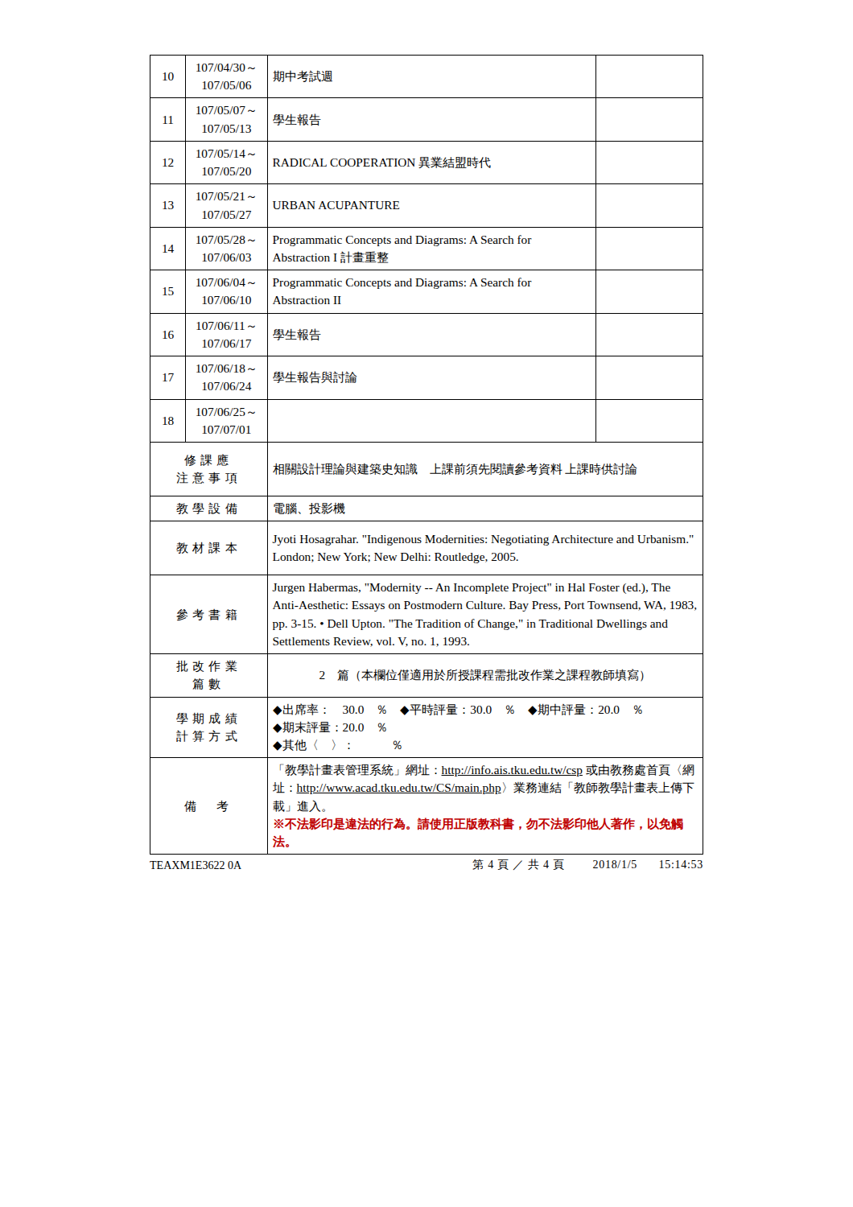| 10 | 107/04/30～ 107/05/06 | 期中考試週 | |
| 11 | 107/05/07～ 107/05/13 | 學生報告 | |
| 12 | 107/05/14～ 107/05/20 | RADICAL COOPERATION 異業結盟時代 | |
| 13 | 107/05/21～ 107/05/27 | URBAN ACUPANTURE | |
| 14 | 107/05/28～ 107/06/03 | Programmatic Concepts and Diagrams: A Search for Abstraction I 計畫重整 | |
| 15 | 107/06/04～ 107/06/10 | Programmatic Concepts and Diagrams: A Search for Abstraction II | |
| 16 | 107/06/11～ 107/06/17 | 學生報告 | |
| 17 | 107/06/18～ 107/06/24 | 學生報告與討論 | |
| 18 | 107/06/25～ 107/07/01 | | |
| 修課應 注意事項 | 相關設計理論與建築史知識 上課前須先閱讀參考資料 上課時供討論 |
| 教學設備 | 電腦、投影機 |
| 教材課本 | Jyoti Hosagrahar. "Indigenous Modernities: Negotiating Architecture and Urbanism." London; New York; New Delhi: Routledge, 2005. |
| 參考書籍 | Jurgen Habermas, "Modernity -- An Incomplete Project" in Hal Foster (ed.), The Anti-Aesthetic: Essays on Postmodern Culture. Bay Press, Port Townsend, WA, 1983, pp. 3-15. • Dell Upton. "The Tradition of Change," in Traditional Dwellings and Settlements Review, vol. V, no. 1, 1993. |
| 批改作業 篇數 | 2 篇（本欄位僅適用於所授課程需批改作業之課程教師填寫） |
| 學期成績 計算方式 | ◆ 出席率： 30.0 ％ ◆ 平時評量：30.0 ％ ◆ 期中評量：20.0 ％ ◆ 期末評量：20.0 ％ ◆ 其他〈 〉： ％ |
| 備 考 | 「教學計畫表管理系統」網址： http://info.ais.tku.edu.tw/csp 或由教務處首頁〈網址： http://www.acad.tku.edu.tw/CS/main.php 〉業務連結「教師教學計畫表上傳下載」進入。 ※不法影印是違法的行為。請使用正版教科書，勿不法影印他人著作，以免觸法。 |
TEAXM1E3622 0A
第 4 頁 ／ 共 4 頁 2018/1/5 15:14:53